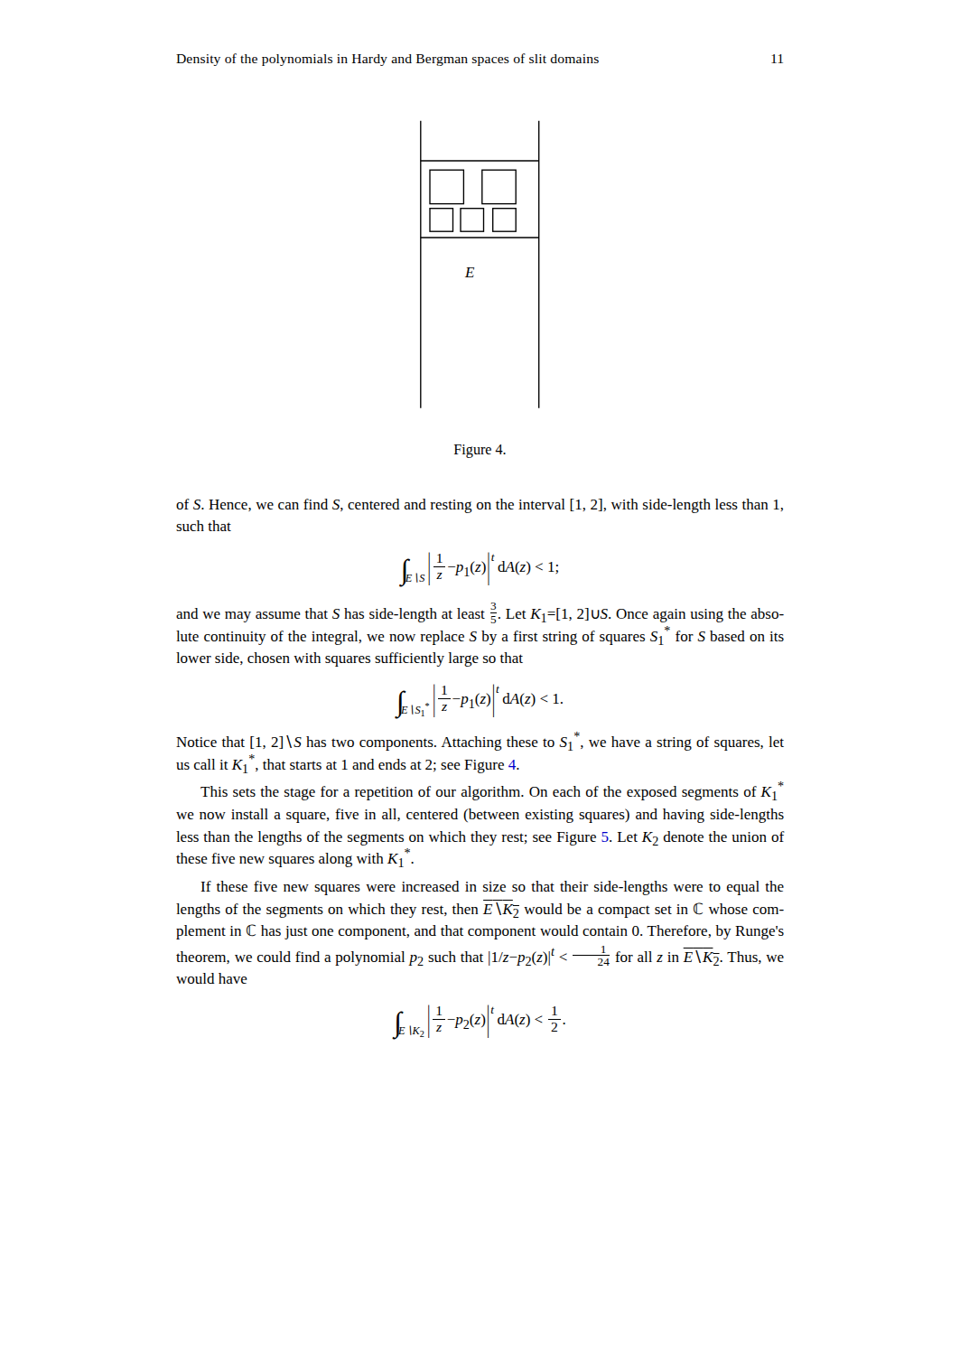Density of the polynomials in Hardy and Bergman spaces of slit domains 11
E
Figure 4.
of S. Hence, we can find S, centered and resting on the interval [1, 2], with side-length less than 1, such that
∫E∖S|1 z−p1(z)|t dA(z) < 1;
and we may assume that S has side-length at least 35. Let K1=[1, 2]∪S. Once again using the absolute continuity of the integral, we now replace S by a first string of squares S1* for S based on its lower side, chosen with squares sufficiently large so that
∫E∖S1*|1 z−p1(z)|t dA(z) < 1.
Notice that [1, 2]∖S has two components. Attaching these to S1*, we have a string of squares, let us call it K1*, that starts at 1 and ends at 2; see Figure 4.
This sets the stage for a repetition of our algorithm. On each of the exposed segments of K1* we now install a square, five in all, centered (between existing squares) and having side-lengths less than the lengths of the segments on which they rest; see Figure 5. Let K2 denote the union of these five new squares along with K1*.
If these five new squares were increased in size so that their side-lengths were to equal the lengths of the segments on which they rest, then E∖K2 would be a compact set in ℂ whose complement in ℂ has just one component, and that component would contain 0. Therefore, by Runge's theorem, we could find a polynomial p2 such that |1/z−p2(z)|t < 124 for all z in E∖K2. Thus, we would have
∫E∖K2|1 z−p2(z)|t dA(z) < 12.